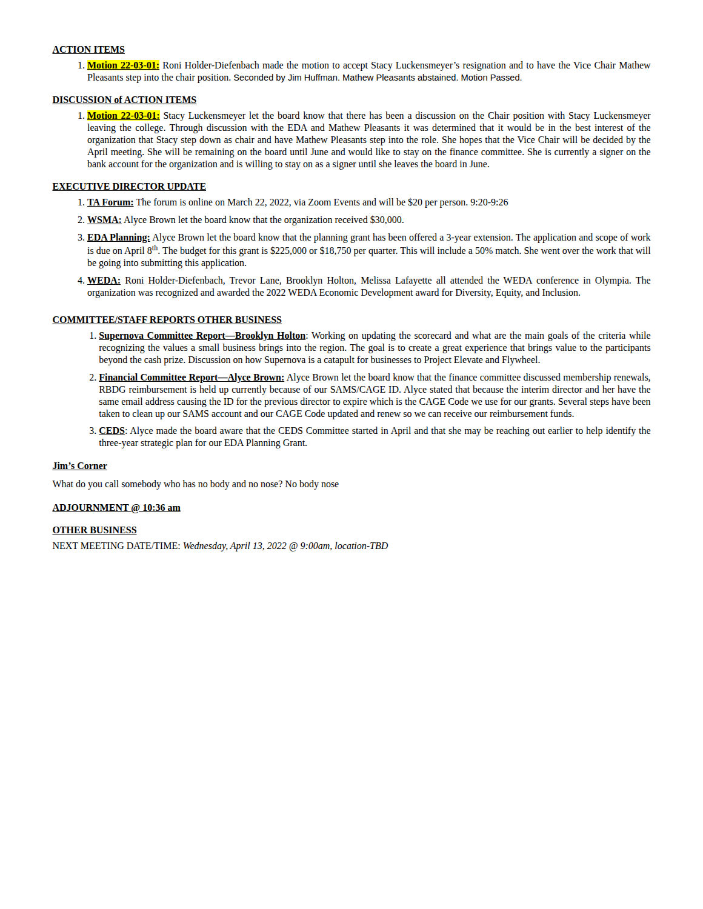ACTION ITEMS
Motion 22-03-01: Roni Holder-Diefenbach made the motion to accept Stacy Luckensmeyer’s resignation and to have the Vice Chair Mathew Pleasants step into the chair position. Seconded by Jim Huffman. Mathew Pleasants abstained. Motion Passed.
DISCUSSION of ACTION ITEMS
Motion 22-03-01: Stacy Luckensmeyer let the board know that there has been a discussion on the Chair position with Stacy Luckensmeyer leaving the college. Through discussion with the EDA and Mathew Pleasants it was determined that it would be in the best interest of the organization that Stacy step down as chair and have Mathew Pleasants step into the role. She hopes that the Vice Chair will be decided by the April meeting. She will be remaining on the board until June and would like to stay on the finance committee. She is currently a signer on the bank account for the organization and is willing to stay on as a signer until she leaves the board in June.
EXECUTIVE DIRECTOR UPDATE
TA Forum: The forum is online on March 22, 2022, via Zoom Events and will be $20 per person. 9:20-9:26
WSMA: Alyce Brown let the board know that the organization received $30,000.
EDA Planning: Alyce Brown let the board know that the planning grant has been offered a 3-year extension. The application and scope of work is due on April 8th. The budget for this grant is $225,000 or $18,750 per quarter. This will include a 50% match. She went over the work that will be going into submitting this application.
WEDA: Roni Holder-Diefenbach, Trevor Lane, Brooklyn Holton, Melissa Lafayette all attended the WEDA conference in Olympia. The organization was recognized and awarded the 2022 WEDA Economic Development award for Diversity, Equity, and Inclusion.
COMMITTEE/STAFF REPORTS OTHER BUSINESS
Supernova Committee Report—Brooklyn Holton: Working on updating the scorecard and what are the main goals of the criteria while recognizing the values a small business brings into the region. The goal is to create a great experience that brings value to the participants beyond the cash prize. Discussion on how Supernova is a catapult for businesses to Project Elevate and Flywheel.
Financial Committee Report—Alyce Brown: Alyce Brown let the board know that the finance committee discussed membership renewals, RBDG reimbursement is held up currently because of our SAMS/CAGE ID. Alyce stated that because the interim director and her have the same email address causing the ID for the previous director to expire which is the CAGE Code we use for our grants. Several steps have been taken to clean up our SAMS account and our CAGE Code updated and renew so we can receive our reimbursement funds.
CEDS: Alyce made the board aware that the CEDS Committee started in April and that she may be reaching out earlier to help identify the three-year strategic plan for our EDA Planning Grant.
Jim’s Corner
What do you call somebody who has no body and no nose? No body nose
ADJOURNMENT @ 10:36 am
OTHER BUSINESS
NEXT MEETING DATE/TIME: Wednesday, April 13, 2022 @ 9:00am, location-TBD